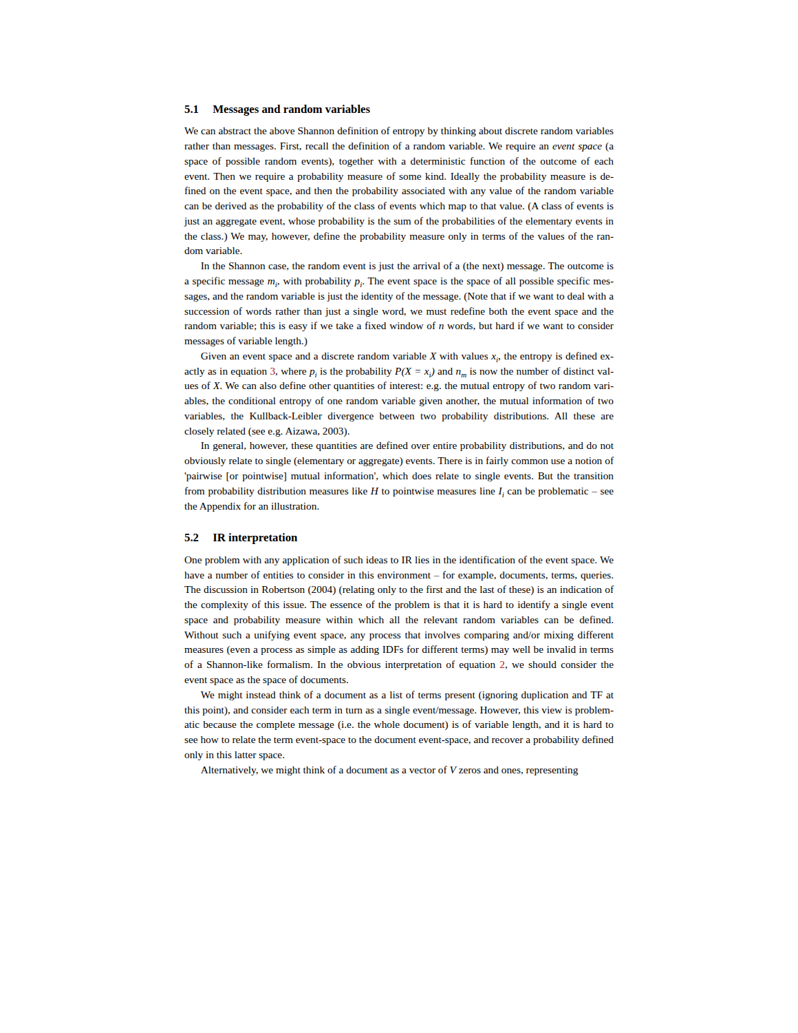5.1 Messages and random variables
We can abstract the above Shannon definition of entropy by thinking about discrete random variables rather than messages. First, recall the definition of a random variable. We require an event space (a space of possible random events), together with a deterministic function of the outcome of each event. Then we require a probability measure of some kind. Ideally the probability measure is defined on the event space, and then the probability associated with any value of the random variable can be derived as the probability of the class of events which map to that value. (A class of events is just an aggregate event, whose probability is the sum of the probabilities of the elementary events in the class.) We may, however, define the probability measure only in terms of the values of the random variable.
In the Shannon case, the random event is just the arrival of a (the next) message. The outcome is a specific message mi, with probability pi. The event space is the space of all possible specific messages, and the random variable is just the identity of the message. (Note that if we want to deal with a succession of words rather than just a single word, we must redefine both the event space and the random variable; this is easy if we take a fixed window of n words, but hard if we want to consider messages of variable length.)
Given an event space and a discrete random variable X with values xi, the entropy is defined exactly as in equation 3, where pi is the probability P(X = xi) and nm is now the number of distinct values of X. We can also define other quantities of interest: e.g. the mutual entropy of two random variables, the conditional entropy of one random variable given another, the mutual information of two variables, the Kullback-Leibler divergence between two probability distributions. All these are closely related (see e.g. Aizawa, 2003).
In general, however, these quantities are defined over entire probability distributions, and do not obviously relate to single (elementary or aggregate) events. There is in fairly common use a notion of 'pairwise [or pointwise] mutual information', which does relate to single events. But the transition from probability distribution measures like H to pointwise measures line Ii can be problematic – see the Appendix for an illustration.
5.2 IR interpretation
One problem with any application of such ideas to IR lies in the identification of the event space. We have a number of entities to consider in this environment – for example, documents, terms, queries. The discussion in Robertson (2004) (relating only to the first and the last of these) is an indication of the complexity of this issue. The essence of the problem is that it is hard to identify a single event space and probability measure within which all the relevant random variables can be defined. Without such a unifying event space, any process that involves comparing and/or mixing different measures (even a process as simple as adding IDFs for different terms) may well be invalid in terms of a Shannon-like formalism. In the obvious interpretation of equation 2, we should consider the event space as the space of documents.
We might instead think of a document as a list of terms present (ignoring duplication and TF at this point), and consider each term in turn as a single event/message. However, this view is problematic because the complete message (i.e. the whole document) is of variable length, and it is hard to see how to relate the term event-space to the document event-space, and recover a probability defined only in this latter space.
Alternatively, we might think of a document as a vector of V zeros and ones, representing